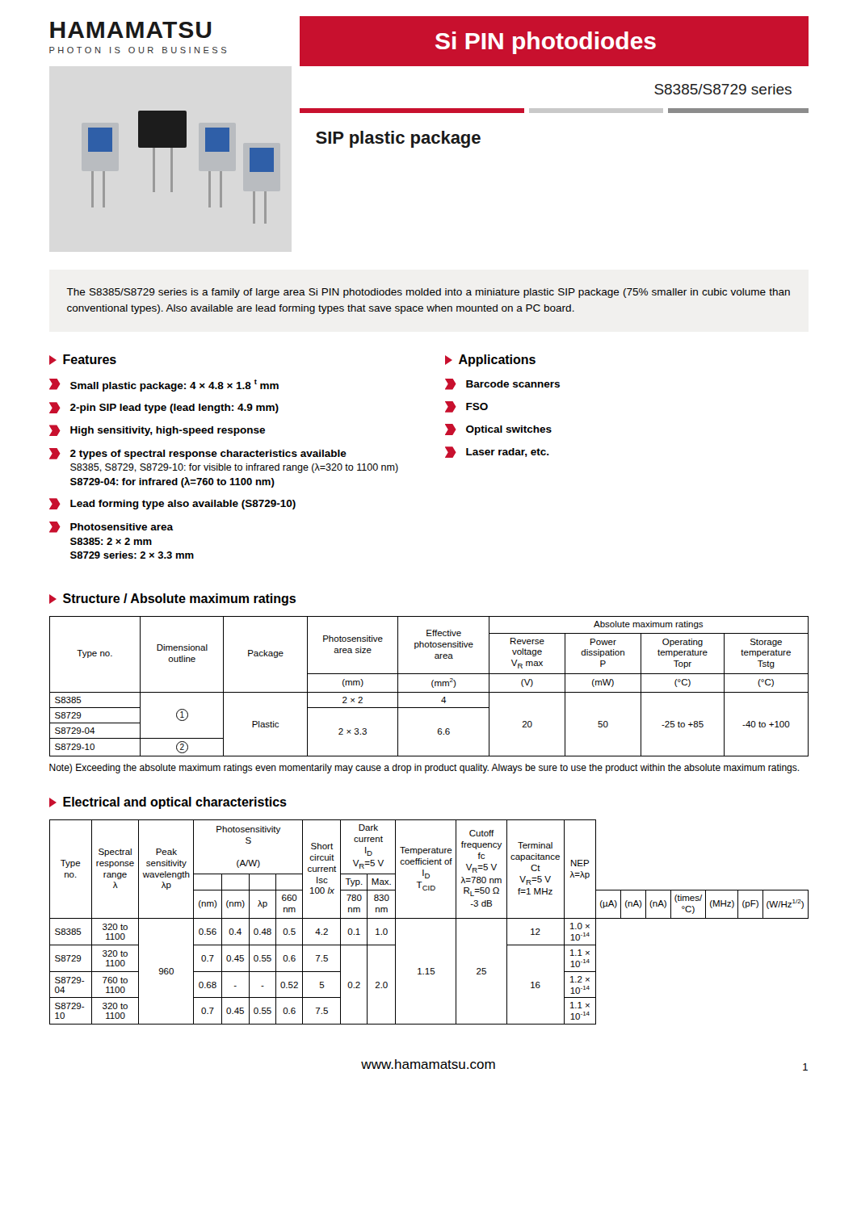HAMAMATSU
PHOTON IS OUR BUSINESS
Si PIN photodiodes
S8385/S8729 series
SIP plastic package
The S8385/S8729 series is a family of large area Si PIN photodiodes molded into a miniature plastic SIP package (75% smaller in cubic volume than conventional types). Also available are lead forming types that save space when mounted on a PC board.
Features
Small plastic package: 4 × 4.8 × 1.8 t mm
2-pin SIP lead type (lead length: 4.9 mm)
High sensitivity, high-speed response
2 types of spectral response characteristics available S8385, S8729, S8729-10: for visible to infrared range (λ=320 to 1100 nm) S8729-04: for infrared (λ=760 to 1100 nm)
Lead forming type also available (S8729-10)
Photosensitive area S8385: 2 × 2 mm S8729 series: 2 × 3.3 mm
Applications
Barcode scanners
FSO
Optical switches
Laser radar, etc.
Structure / Absolute maximum ratings
| Type no. | Dimensional outline | Package | Photosensitive area size | Effective photosensitive area | Absolute maximum ratings |
| --- | --- | --- | --- | --- | --- |
| Reverse voltage V R max | Power dissipation P | Operating temperature Topr | Storage temperature Tstg |
| (mm) | (mm 2 ) | (V) | (mW) | (°C) | (°C) |
| S8385 | 1 | Plastic | 2 × 2 | 4 | 20 | 50 | -25 to +85 | -40 to +100 |
| S8729 | 2 × 3.3 | 6.6 |
| S8729-04 |
| S8729-10 | 2 |
Note) Exceeding the absolute maximum ratings even momentarily may cause a drop in product quality. Always be sure to use the product within the absolute maximum ratings.
Electrical and optical characteristics
| Type no. | Spectral response range λ | Peak sensitivity wavelength λp | Photosensitivity S (A/W) | Short circuit current Isc 100 lx | Dark current I D V R =5 V | Temperature coefficient of I D T CID | Cutoff frequency fc V R =5 V λ=780 nm R L =50 Ω -3 dB | Terminal capacitance Ct V R =5 V f=1 MHz | NEP λ=λp |
| --- | --- | --- | --- | --- | --- | --- | --- | --- | --- |
| | | | | Typ. | Max. |
| (nm) | (nm) | λp | 660 nm | 780 nm | 830 nm | (µA) | (nA) | (nA) | (times/°C) | (MHz) | (pF) | (W/Hz 1/2 ) |
| S8385 | 320 to 1100 | 960 | 0.56 | 0.4 | 0.48 | 0.5 | 4.2 | 0.1 | 1.0 | 1.15 | 25 | 12 | 1.0 × 10 -14 |
| S8729 | 320 to 1100 | 0.7 | 0.45 | 0.55 | 0.6 | 7.5 | 0.2 | 2.0 | 16 | 1.1 × 10 -14 |
| S8729-04 | 760 to 1100 | 0.68 | - | - | 0.52 | 5 | 1.2 × 10 -14 |
| S8729-10 | 320 to 1100 | 0.7 | 0.45 | 0.55 | 0.6 | 7.5 | 1.1 × 10 -14 |
www.hamamatsu.com 1